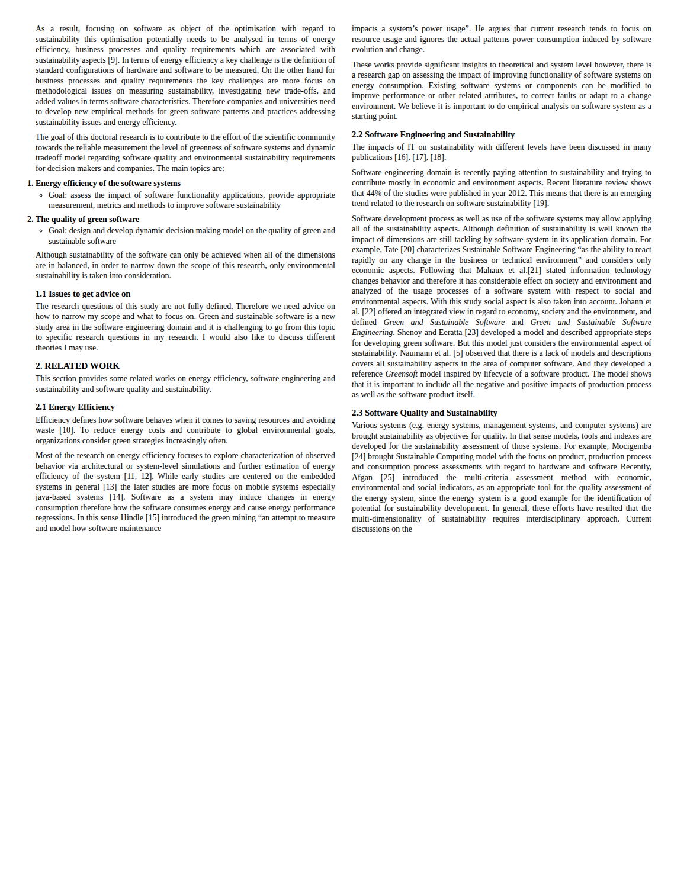As a result, focusing on software as object of the optimisation with regard to sustainability this optimisation potentially needs to be analysed in terms of energy efficiency, business processes and quality requirements which are associated with sustainability aspects [9]. In terms of energy efficiency a key challenge is the definition of standard configurations of hardware and software to be measured. On the other hand for business processes and quality requirements the key challenges are more focus on methodological issues on measuring sustainability, investigating new trade-offs, and added values in terms software characteristics. Therefore companies and universities need to develop new empirical methods for green software patterns and practices addressing sustainability issues and energy efficiency.
The goal of this doctoral research is to contribute to the effort of the scientific community towards the reliable measurement the level of greenness of software systems and dynamic tradeoff model regarding software quality and environmental sustainability requirements for decision makers and companies. The main topics are:
Energy efficiency of the software systems
Goal: assess the impact of software functionality applications, provide appropriate measurement, metrics and methods to improve software sustainability
The quality of green software
Goal: design and develop dynamic decision making model on the quality of green and sustainable software
Although sustainability of the software can only be achieved when all of the dimensions are in balanced, in order to narrow down the scope of this research, only environmental sustainability is taken into consideration.
1.1 Issues to get advice on
The research questions of this study are not fully defined. Therefore we need advice on how to narrow my scope and what to focus on. Green and sustainable software is a new study area in the software engineering domain and it is challenging to go from this topic to specific research questions in my research. I would also like to discuss different theories I may use.
2. RELATED WORK
This section provides some related works on energy efficiency, software engineering and sustainability and software quality and sustainability.
2.1 Energy Efficiency
Efficiency defines how software behaves when it comes to saving resources and avoiding waste [10]. To reduce energy costs and contribute to global environmental goals, organizations consider green strategies increasingly often.
Most of the research on energy efficiency focuses to explore characterization of observed behavior via architectural or system-level simulations and further estimation of energy efficiency of the system [11, 12]. While early studies are centered on the embedded systems in general [13] the later studies are more focus on mobile systems especially java-based systems [14]. Software as a system may induce changes in energy consumption therefore how the software consumes energy and cause energy performance regressions. In this sense Hindle [15] introduced the green mining “an attempt to measure and model how software maintenance
impacts a system’s power usage”. He argues that current research tends to focus on resource usage and ignores the actual patterns power consumption induced by software evolution and change.
These works provide significant insights to theoretical and system level however, there is a research gap on assessing the impact of improving functionality of software systems on energy consumption. Existing software systems or components can be modified to improve performance or other related attributes, to correct faults or adapt to a change environment. We believe it is important to do empirical analysis on software system as a starting point.
2.2 Software Engineering and Sustainability
The impacts of IT on sustainability with different levels have been discussed in many publications [16], [17], [18].
Software engineering domain is recently paying attention to sustainability and trying to contribute mostly in economic and environment aspects. Recent literature review shows that 44% of the studies were published in year 2012. This means that there is an emerging trend related to the research on software sustainability [19].
Software development process as well as use of the software systems may allow applying all of the sustainability aspects. Although definition of sustainability is well known the impact of dimensions are still tackling by software system in its application domain. For example, Tate [20] characterizes Sustainable Software Engineering “as the ability to react rapidly on any change in the business or technical environment” and considers only economic aspects. Following that Mahaux et al.[21] stated information technology changes behavior and therefore it has considerable effect on society and environment and analyzed of the usage processes of a software system with respect to social and environmental aspects. With this study social aspect is also taken into account. Johann et al. [22] offered an integrated view in regard to economy, society and the environment, and defined Green and Sustainable Software and Green and Sustainable Software Engineering. Shenoy and Eeratta [23] developed a model and described appropriate steps for developing green software. But this model just considers the environmental aspect of sustainability. Naumann et al. [5] observed that there is a lack of models and descriptions covers all sustainability aspects in the area of computer software. And they developed a reference Greensoft model inspired by lifecycle of a software product. The model shows that it is important to include all the negative and positive impacts of production process as well as the software product itself.
2.3 Software Quality and Sustainability
Various systems (e.g. energy systems, management systems, and computer systems) are brought sustainability as objectives for quality. In that sense models, tools and indexes are developed for the sustainability assessment of those systems. For example, Mocigemba [24] brought Sustainable Computing model with the focus on product, production process and consumption process assessments with regard to hardware and software Recently, Afgan [25] introduced the multi-criteria assessment method with economic, environmental and social indicators, as an appropriate tool for the quality assessment of the energy system, since the energy system is a good example for the identification of potential for sustainability development. In general, these efforts have resulted that the multi-dimensionality of sustainability requires interdisciplinary approach. Current discussions on the